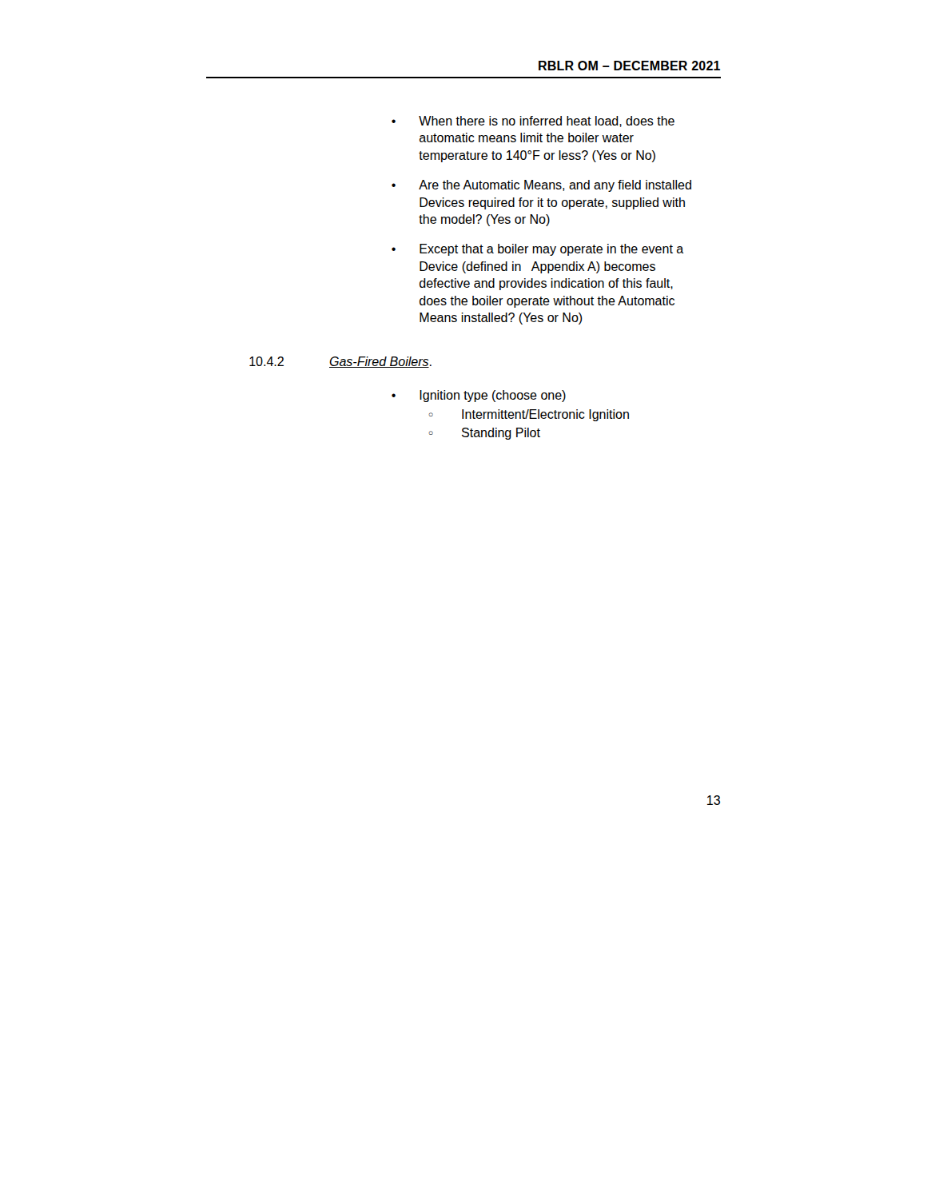RBLR OM – DECEMBER 2021
When there is no inferred heat load, does the automatic means limit the boiler water temperature to 140°F or less? (Yes or No)
Are the Automatic Means, and any field installed Devices required for it to operate, supplied with the model? (Yes or No)
Except that a boiler may operate in the event a Device (defined in Appendix A) becomes defective and provides indication of this fault, does the boiler operate without the Automatic Means installed? (Yes or No)
10.4.2
Gas-Fired Boilers.
Ignition type (choose one)
Intermittent/Electronic Ignition
Standing Pilot
13